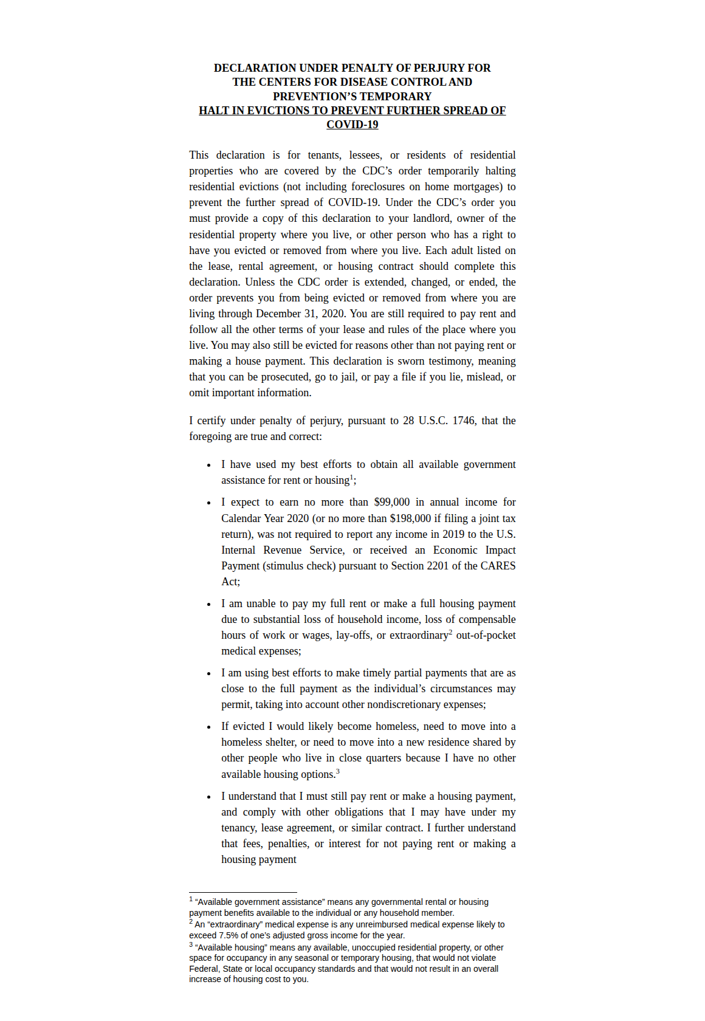DECLARATION UNDER PENALTY OF PERJURY FOR
THE CENTERS FOR DISEASE CONTROL AND PREVENTION’S TEMPORARY
HALT IN EVICTIONS TO PREVENT FURTHER SPREAD OF COVID-19
This declaration is for tenants, lessees, or residents of residential properties who are covered by the CDC’s order temporarily halting residential evictions (not including foreclosures on home mortgages) to prevent the further spread of COVID-19. Under the CDC’s order you must provide a copy of this declaration to your landlord, owner of the residential property where you live, or other person who has a right to have you evicted or removed from where you live. Each adult listed on the lease, rental agreement, or housing contract should complete this declaration. Unless the CDC order is extended, changed, or ended, the order prevents you from being evicted or removed from where you are living through December 31, 2020. You are still required to pay rent and follow all the other terms of your lease and rules of the place where you live. You may also still be evicted for reasons other than not paying rent or making a house payment. This declaration is sworn testimony, meaning that you can be prosecuted, go to jail, or pay a file if you lie, mislead, or omit important information.
I certify under penalty of perjury, pursuant to 28 U.S.C. 1746, that the foregoing are true and correct:
I have used my best efforts to obtain all available government assistance for rent or housing1;
I expect to earn no more than $99,000 in annual income for Calendar Year 2020 (or no more than $198,000 if filing a joint tax return), was not required to report any income in 2019 to the U.S. Internal Revenue Service, or received an Economic Impact Payment (stimulus check) pursuant to Section 2201 of the CARES Act;
I am unable to pay my full rent or make a full housing payment due to substantial loss of household income, loss of compensable hours of work or wages, lay-offs, or extraordinary2 out-of-pocket medical expenses;
I am using best efforts to make timely partial payments that are as close to the full payment as the individual’s circumstances may permit, taking into account other nondiscretionary expenses;
If evicted I would likely become homeless, need to move into a homeless shelter, or need to move into a new residence shared by other people who live in close quarters because I have no other available housing options.3
I understand that I must still pay rent or make a housing payment, and comply with other obligations that I may have under my tenancy, lease agreement, or similar contract. I further understand that fees, penalties, or interest for not paying rent or making a housing payment
1 “Available government assistance” means any governmental rental or housing payment benefits available to the individual or any household member.
2 An “extraordinary” medical expense is any unreimbursed medical expense likely to exceed 7.5% of one’s adjusted gross income for the year.
3 “Available housing” means any available, unoccupied residential property, or other space for occupancy in any seasonal or temporary housing, that would not violate Federal, State or local occupancy standards and that would not result in an overall increase of housing cost to you.